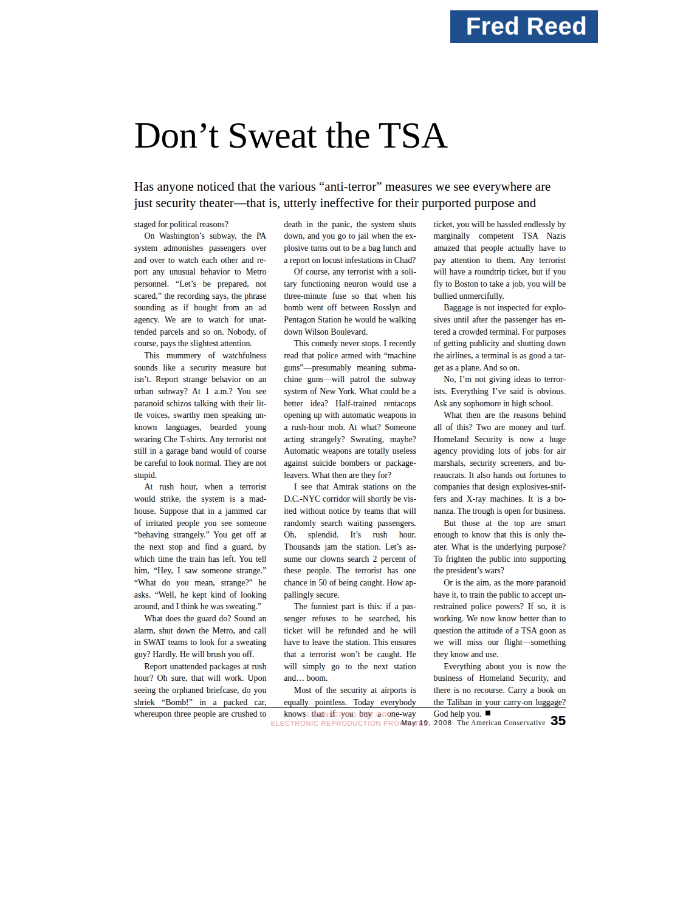Fred Reed
Don’t Sweat the TSA
Has anyone noticed that the various “anti-terror” measures we see everywhere are just security theater—that is, utterly ineffective for their purported purpose and
staged for political reasons?
On Washington’s subway, the PA system admonishes passengers over and over to watch each other and report any unusual behavior to Metro personnel. “Let’s be prepared, not scared,” the recording says, the phrase sounding as if bought from an ad agency. We are to watch for unattended parcels and so on. Nobody, of course, pays the slightest attention.
This mummery of watchfulness sounds like a security measure but isn’t. Report strange behavior on an urban subway? At 1 a.m.? You see paranoid schizos talking with their little voices, swarthy men speaking unknown languages, bearded young wearing Che T-shirts. Any terrorist not still in a garage band would of course be careful to look normal. They are not stupid.
At rush hour, when a terrorist would strike, the system is a madhouse. Suppose that in a jammed car of irritated people you see someone “behaving strangely.” You get off at the next stop and find a guard, by which time the train has left. You tell him, “Hey, I saw someone strange.” “What do you mean, strange?” he asks. “Well, he kept kind of looking around, and I think he was sweating.”
What does the guard do? Sound an alarm, shut down the Metro, and call in SWAT teams to look for a sweating guy? Hardly. He will brush you off.
Report unattended packages at rush hour? Oh sure, that will work. Upon seeing the orphaned briefcase, do you shriek “Bomb!” in a packed car, whereupon three people are crushed to death in the panic, the system shuts down, and you go to jail when the explosive turns out to be a bag lunch and a report on locust infestations in Chad?
Of course, any terrorist with a solitary functioning neuron would use a three-minute fuse so that when his bomb went off between Rosslyn and Pentagon Station he would be walking down Wilson Boulevard.
This comedy never stops. I recently read that police armed with “machine guns”—presumably meaning submachine guns—will patrol the subway system of New York. What could be a better idea? Half-trained rentacops opening up with automatic weapons in a rush-hour mob. At what? Someone acting strangely? Sweating, maybe? Automatic weapons are totally useless against suicide bombers or package-leavers. What then are they for?
I see that Amtrak stations on the D.C.-NYC corridor will shortly be visited without notice by teams that will randomly search waiting passengers. Oh, splendid. It’s rush hour. Thousands jam the station. Let’s assume our clowns search 2 percent of these people. The terrorist has one chance in 50 of being caught. How appallingly secure.
The funniest part is this: if a passenger refuses to be searched, his ticket will be refunded and he will have to leave the station. This ensures that a terrorist won’t be caught. He will simply go to the next station and… boom.
Most of the security at airports is equally pointless. Today everybody knows that if you buy a one-way ticket, you will be hassled endlessly by marginally competent TSA Nazis amazed that people actually have to pay attention to them. Any terrorist will have a roundtrip ticket, but if you fly to Boston to take a job, you will be bullied unmercifully.
Baggage is not inspected for explosives until after the passenger has entered a crowded terminal. For purposes of getting publicity and shutting down the airlines, a terminal is as good a target as a plane. And so on.
No, I’m not giving ideas to terrorists. Everything I’ve said is obvious. Ask any sophomore in high school.
What then are the reasons behind all of this? Two are money and turf. Homeland Security is now a huge agency providing lots of jobs for air marshals, security screeners, and bureaucrats. It also hands out fortunes to companies that design explosives-sniffers and X-ray machines. It is a bonanza. The trough is open for business.
But those at the top are smart enough to know that this is only theater. What is the underlying purpose? To frighten the public into supporting the president’s wars?
Or is the aim, as the more paranoid have it, to train the public to accept unrestrained police powers? If so, it is working. We now know better than to question the attitude of a TSA goon as we will miss our flight—something they know and use.
Everything about you is now the business of Homeland Security, and there is no recourse. Carry a book on the Taliban in your carry-on luggage? God help you.
LICENSED TO UNZ.ORG
ELECTRONIC REPRODUCTION PROHIBITED
May 19, 2008 The American Conservative 35